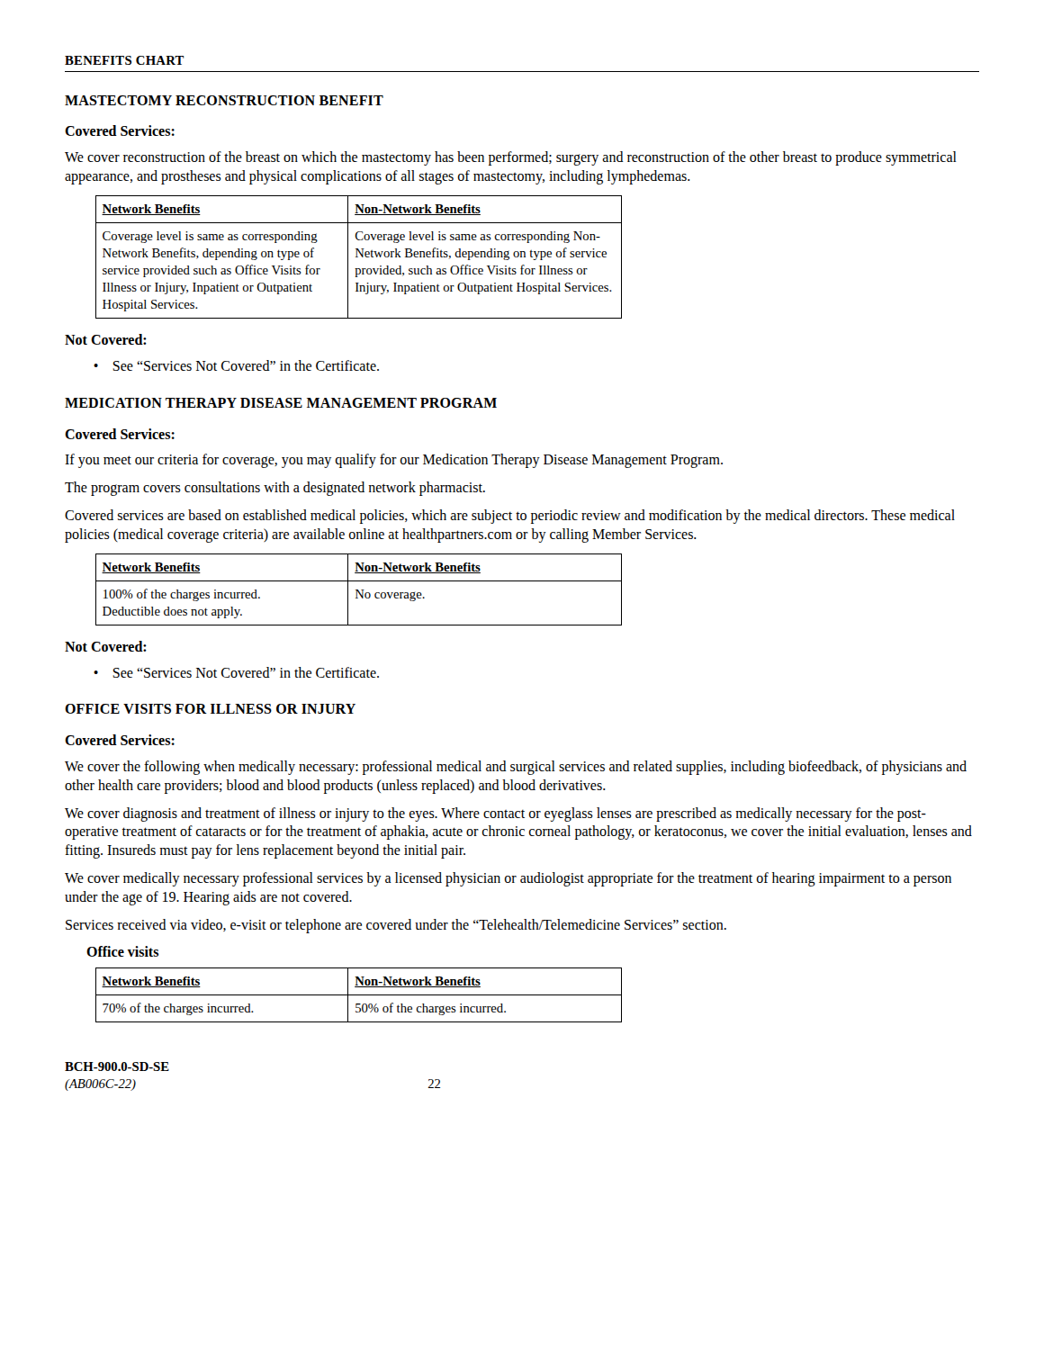BENEFITS CHART
MASTECTOMY RECONSTRUCTION BENEFIT
Covered Services:
We cover reconstruction of the breast on which the mastectomy has been performed; surgery and reconstruction of the other breast to produce symmetrical appearance, and prostheses and physical complications of all stages of mastectomy, including lymphedemas.
| Network Benefits | Non-Network Benefits |
| Coverage level is same as corresponding Network Benefits, depending on type of service provided such as Office Visits for Illness or Injury, Inpatient or Outpatient Hospital Services. | Coverage level is same as corresponding Non-Network Benefits, depending on type of service provided, such as Office Visits for Illness or Injury, Inpatient or Outpatient Hospital Services. |
Not Covered:
See “Services Not Covered” in the Certificate.
MEDICATION THERAPY DISEASE MANAGEMENT PROGRAM
Covered Services:
If you meet our criteria for coverage, you may qualify for our Medication Therapy Disease Management Program.
The program covers consultations with a designated network pharmacist.
Covered services are based on established medical policies, which are subject to periodic review and modification by the medical directors. These medical policies (medical coverage criteria) are available online at healthpartners.com or by calling Member Services.
| Network Benefits | Non-Network Benefits |
| 100% of the charges incurred. Deductible does not apply. | No coverage. |
Not Covered:
See “Services Not Covered” in the Certificate.
OFFICE VISITS FOR ILLNESS OR INJURY
Covered Services:
We cover the following when medically necessary: professional medical and surgical services and related supplies, including biofeedback, of physicians and other health care providers; blood and blood products (unless replaced) and blood derivatives.
We cover diagnosis and treatment of illness or injury to the eyes. Where contact or eyeglass lenses are prescribed as medically necessary for the post-operative treatment of cataracts or for the treatment of aphakia, acute or chronic corneal pathology, or keratoconus, we cover the initial evaluation, lenses and fitting. Insureds must pay for lens replacement beyond the initial pair.
We cover medically necessary professional services by a licensed physician or audiologist appropriate for the treatment of hearing impairment to a person under the age of 19. Hearing aids are not covered.
Services received via video, e-visit or telephone are covered under the “Telehealth/Telemedicine Services” section.
Office visits
| Network Benefits | Non-Network Benefits |
| 70% of the charges incurred. | 50% of the charges incurred. |
BCH-900.0-SD-SE
(AB006C-22) 22